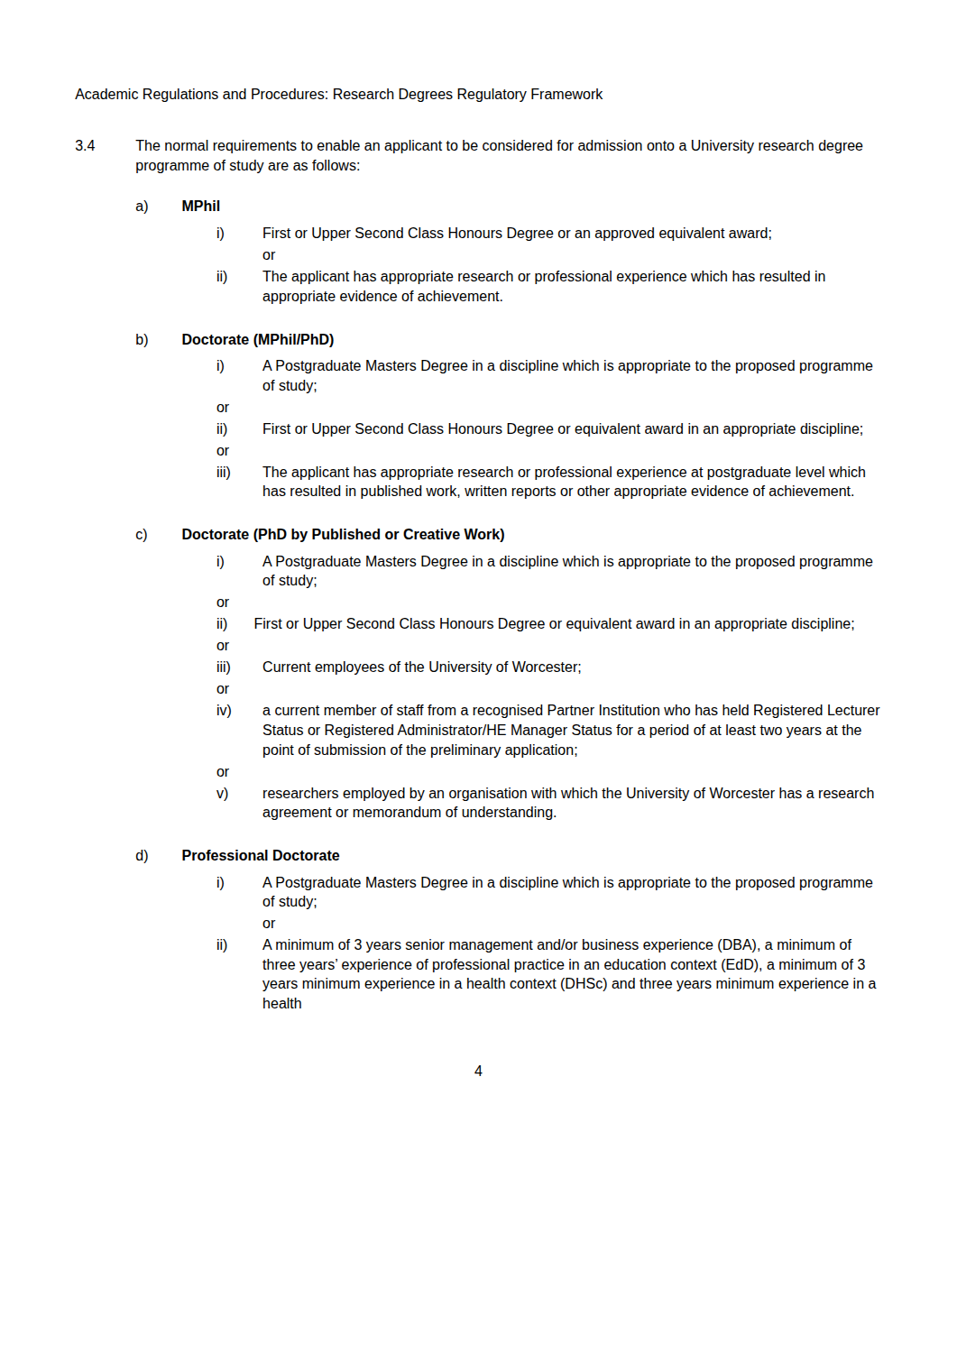Academic Regulations and Procedures: Research Degrees Regulatory Framework
3.4
The normal requirements to enable an applicant to be considered for admission onto a University research degree programme of study are as follows:
a)
MPhil
i)
First or Upper Second Class Honours Degree or an approved equivalent award;
or
ii)
The applicant has appropriate research or professional experience which has resulted in appropriate evidence of achievement.
b)
Doctorate (MPhil/PhD)
i)
A Postgraduate Masters Degree in a discipline which is appropriate to the proposed programme of study;
or
ii)
First or Upper Second Class Honours Degree or equivalent award in an appropriate discipline;
or
iii)
The applicant has appropriate research or professional experience at postgraduate level which has resulted in published work, written reports or other appropriate evidence of achievement.
c)
Doctorate (PhD by Published or Creative Work)
i)
A Postgraduate Masters Degree in a discipline which is appropriate to the proposed programme of study;
or
ii)
First or Upper Second Class Honours Degree or equivalent award in an appropriate discipline;
or
iii)
Current employees of the University of Worcester;
or
iv)
a current member of staff from a recognised Partner Institution who has held Registered Lecturer Status or Registered Administrator/HE Manager Status for a period of at least two years at the point of submission of the preliminary application;
or
v)
researchers employed by an organisation with which the University of Worcester has a research agreement or memorandum of understanding.
d)
Professional Doctorate
i)
A Postgraduate Masters Degree in a discipline which is appropriate to the proposed programme of study;
or
ii)
A minimum of 3 years senior management and/or business experience (DBA), a minimum of three years’ experience of professional practice in an education context (EdD), a minimum of 3 years minimum experience in a health context (DHSc) and three years minimum experience in a health
4